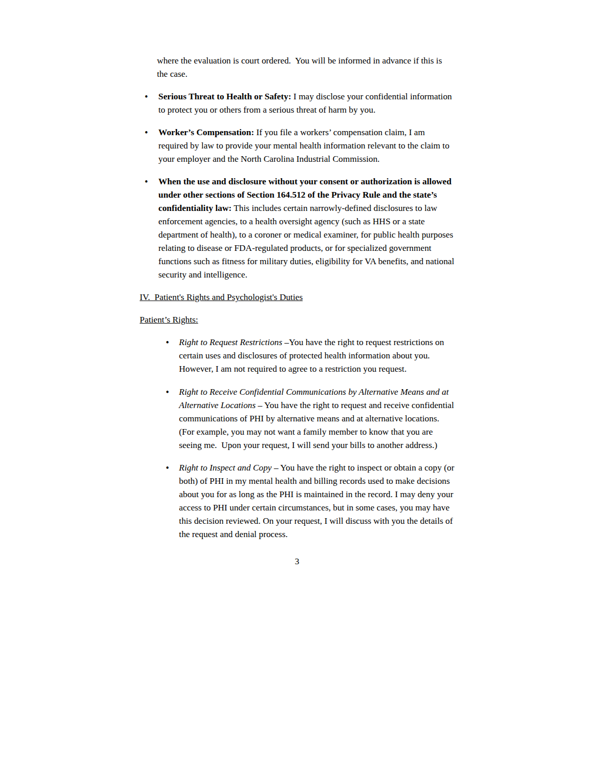where the evaluation is court ordered. You will be informed in advance if this is the case.
Serious Threat to Health or Safety: I may disclose your confidential information to protect you or others from a serious threat of harm by you.
Worker’s Compensation: If you file a workers’ compensation claim, I am required by law to provide your mental health information relevant to the claim to your employer and the North Carolina Industrial Commission.
When the use and disclosure without your consent or authorization is allowed under other sections of Section 164.512 of the Privacy Rule and the state’s confidentiality law: This includes certain narrowly-defined disclosures to law enforcement agencies, to a health oversight agency (such as HHS or a state department of health), to a coroner or medical examiner, for public health purposes relating to disease or FDA-regulated products, or for specialized government functions such as fitness for military duties, eligibility for VA benefits, and national security and intelligence.
IV. Patient's Rights and Psychologist's Duties
Patient’s Rights:
Right to Request Restrictions –You have the right to request restrictions on certain uses and disclosures of protected health information about you. However, I am not required to agree to a restriction you request.
Right to Receive Confidential Communications by Alternative Means and at Alternative Locations – You have the right to request and receive confidential communications of PHI by alternative means and at alternative locations. (For example, you may not want a family member to know that you are seeing me. Upon your request, I will send your bills to another address.)
Right to Inspect and Copy – You have the right to inspect or obtain a copy (or both) of PHI in my mental health and billing records used to make decisions about you for as long as the PHI is maintained in the record. I may deny your access to PHI under certain circumstances, but in some cases, you may have this decision reviewed. On your request, I will discuss with you the details of the request and denial process.
3